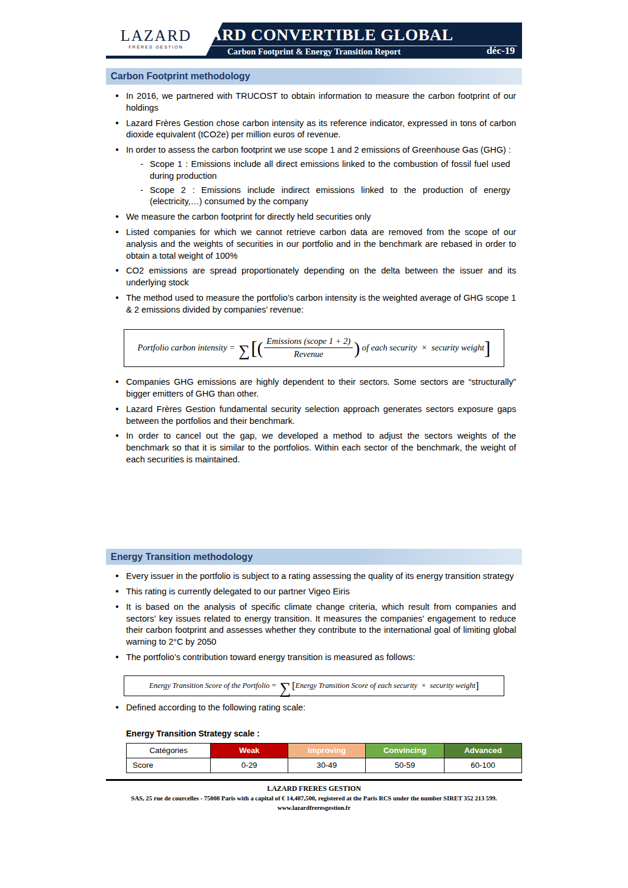LAZARD
FRÈRES GESTION
LAZARD CONVERTIBLE GLOBAL
Carbon Footprint & Energy Transition Report
déc-19
Carbon Footprint methodology
In 2016, we partnered with TRUCOST to obtain information to measure the carbon footprint of our holdings
Lazard Frères Gestion chose carbon intensity as its reference indicator, expressed in tons of carbon dioxide equivalent (tCO2e) per million euros of revenue.
In order to assess the carbon footprint we use scope 1 and 2 emissions of Greenhouse Gas (GHG) :
Scope 1 : Emissions include all direct emissions linked to the combustion of fossil fuel used during production
Scope 2 : Emissions include indirect emissions linked to the production of energy (electricity,…) consumed by the company
We measure the carbon footprint for directly held securities only
Listed companies for which we cannot retrieve carbon data are removed from the scope of our analysis and the weights of securities in our portfolio and in the benchmark are rebased in order to obtain a total weight of 100%
CO2 emissions are spread proportionately depending on the delta between the issuer and its underlying stock
The method used to measure the portfolio’s carbon intensity is the weighted average of GHG scope 1 & 2 emissions divided by companies’ revenue:
Portfolio carbon intensity = ∑[(Emissions (scope 1 + 2) Revenue) of each security × security weight]
Companies GHG emissions are highly dependent to their sectors. Some sectors are “structurally” bigger emitters of GHG than other.
Lazard Frères Gestion fundamental security selection approach generates sectors exposure gaps between the portfolios and their benchmark.
In order to cancel out the gap, we developed a method to adjust the sectors weights of the benchmark so that it is similar to the portfolios. Within each sector of the benchmark, the weight of each securities is maintained.
Energy Transition methodology
Every issuer in the portfolio is subject to a rating assessing the quality of its energy transition strategy
This rating is currently delegated to our partner Vigeo Eiris
It is based on the analysis of specific climate change criteria, which result from companies and sectors’ key issues related to energy transition. It measures the companies’ engagement to reduce their carbon footprint and assesses whether they contribute to the international goal of limiting global warning to 2°C by 2050
The portfolio’s contribution toward energy transition is measured as follows:
Energy Transition Score of the Portfolio = ∑[Energy Transition Score of each security × security weight]
Defined according to the following rating scale:
Energy Transition Strategy scale :
| Catégories | Weak | Improving | Convincing | Advanced |
| --- | --- | --- | --- | --- |
| Score | 0-29 | 30-49 | 50-59 | 60-100 |
LAZARD FRERES GESTION
SAS, 25 rue de courcelles - 75008 Paris with a capital of € 14,487,500, registered at the Paris RCS under the number SIRET 352 213 599.
www.lazardfreresgestion.fr